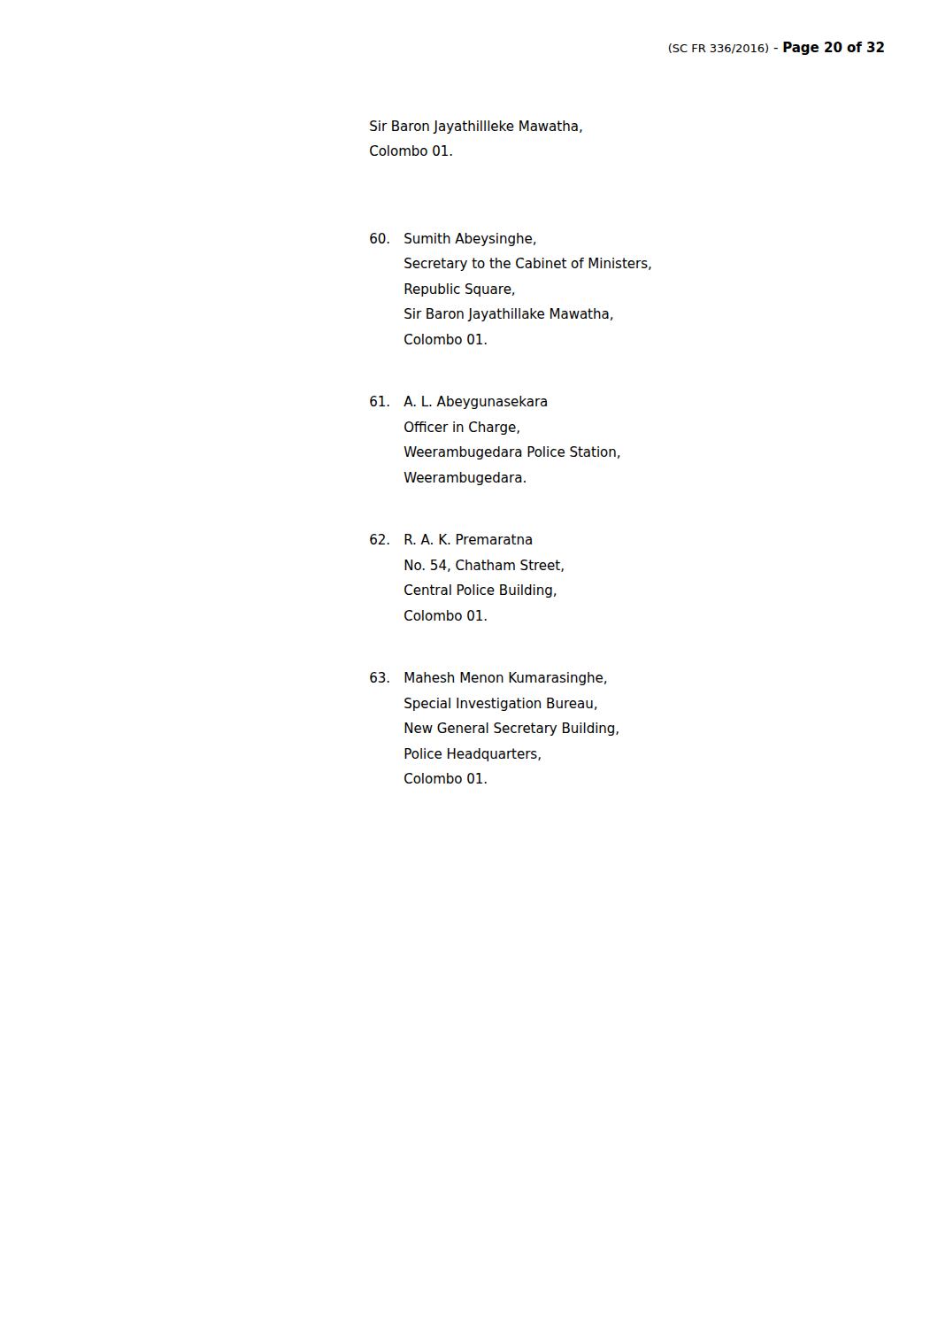(SC FR 336/2016) - Page 20 of 32
Sir Baron Jayathillleke Mawatha, Colombo 01.
60. Sumith Abeysinghe, Secretary to the Cabinet of Ministers, Republic Square, Sir Baron Jayathillake Mawatha, Colombo 01.
61. A. L. Abeygunasekara Officer in Charge, Weerambugedara Police Station, Weerambugedara.
62. R. A. K. Premaratna No. 54, Chatham Street, Central Police Building, Colombo 01.
63. Mahesh Menon Kumarasinghe, Special Investigation Bureau, New General Secretary Building, Police Headquarters, Colombo 01.